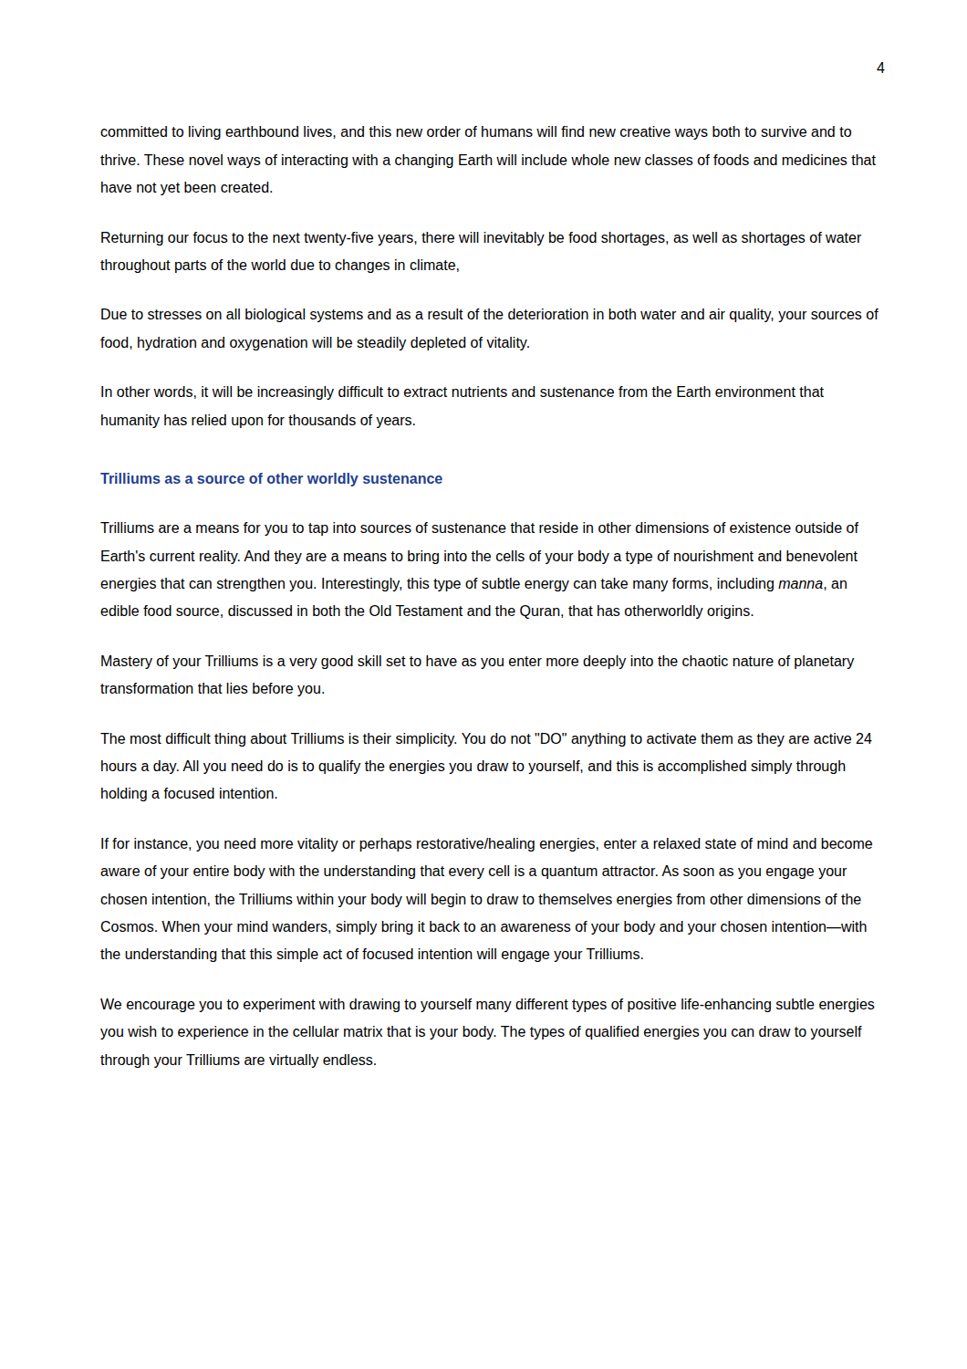4
committed to living earthbound lives, and this new order of humans will find new creative ways both to survive and to thrive. These novel ways of interacting with a changing Earth will include whole new classes of foods and medicines that have not yet been created.
Returning our focus to the next twenty-five years, there will inevitably be food shortages, as well as shortages of water throughout parts of the world due to changes in climate,
Due to stresses on all biological systems and as a result of the deterioration in both water and air quality, your sources of food, hydration and oxygenation will be steadily depleted of vitality.
In other words, it will be increasingly difficult to extract nutrients and sustenance from the Earth environment that humanity has relied upon for thousands of years.
Trilliums as a source of other worldly sustenance
Trilliums are a means for you to tap into sources of sustenance that reside in other dimensions of existence outside of Earth's current reality. And they are a means to bring into the cells of your body a type of nourishment and benevolent energies that can strengthen you. Interestingly, this type of subtle energy can take many forms, including manna, an edible food source, discussed in both the Old Testament and the Quran, that has otherworldly origins.
Mastery of your Trilliums is a very good skill set to have as you enter more deeply into the chaotic nature of planetary transformation that lies before you.
The most difficult thing about Trilliums is their simplicity. You do not "DO" anything to activate them as they are active 24 hours a day. All you need do is to qualify the energies you draw to yourself, and this is accomplished simply through holding a focused intention.
If for instance, you need more vitality or perhaps restorative/healing energies, enter a relaxed state of mind and become aware of your entire body with the understanding that every cell is a quantum attractor. As soon as you engage your chosen intention, the Trilliums within your body will begin to draw to themselves energies from other dimensions of the Cosmos. When your mind wanders, simply bring it back to an awareness of your body and your chosen intention—with the understanding that this simple act of focused intention will engage your Trilliums.
We encourage you to experiment with drawing to yourself many different types of positive life-enhancing subtle energies you wish to experience in the cellular matrix that is your body. The types of qualified energies you can draw to yourself through your Trilliums are virtually endless.